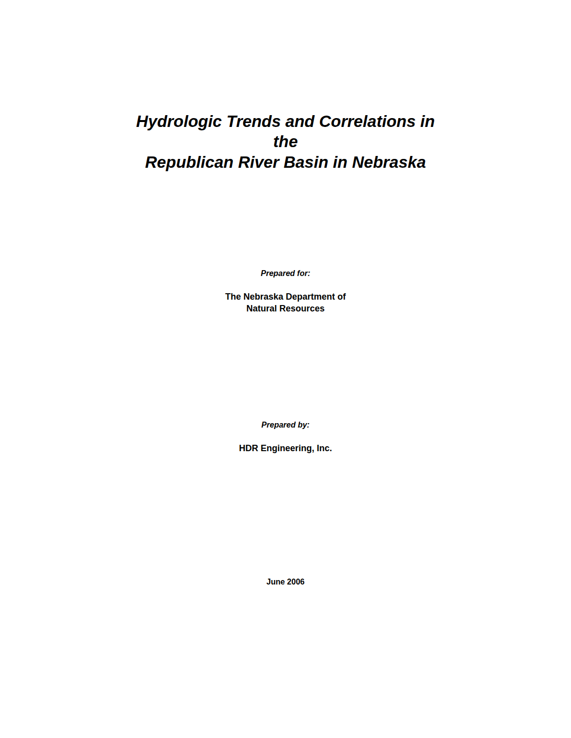Hydrologic Trends and Correlations in the
Republican River Basin in Nebraska
Prepared for:
The Nebraska Department of
Natural Resources
Prepared by:
HDR Engineering, Inc.
June 2006